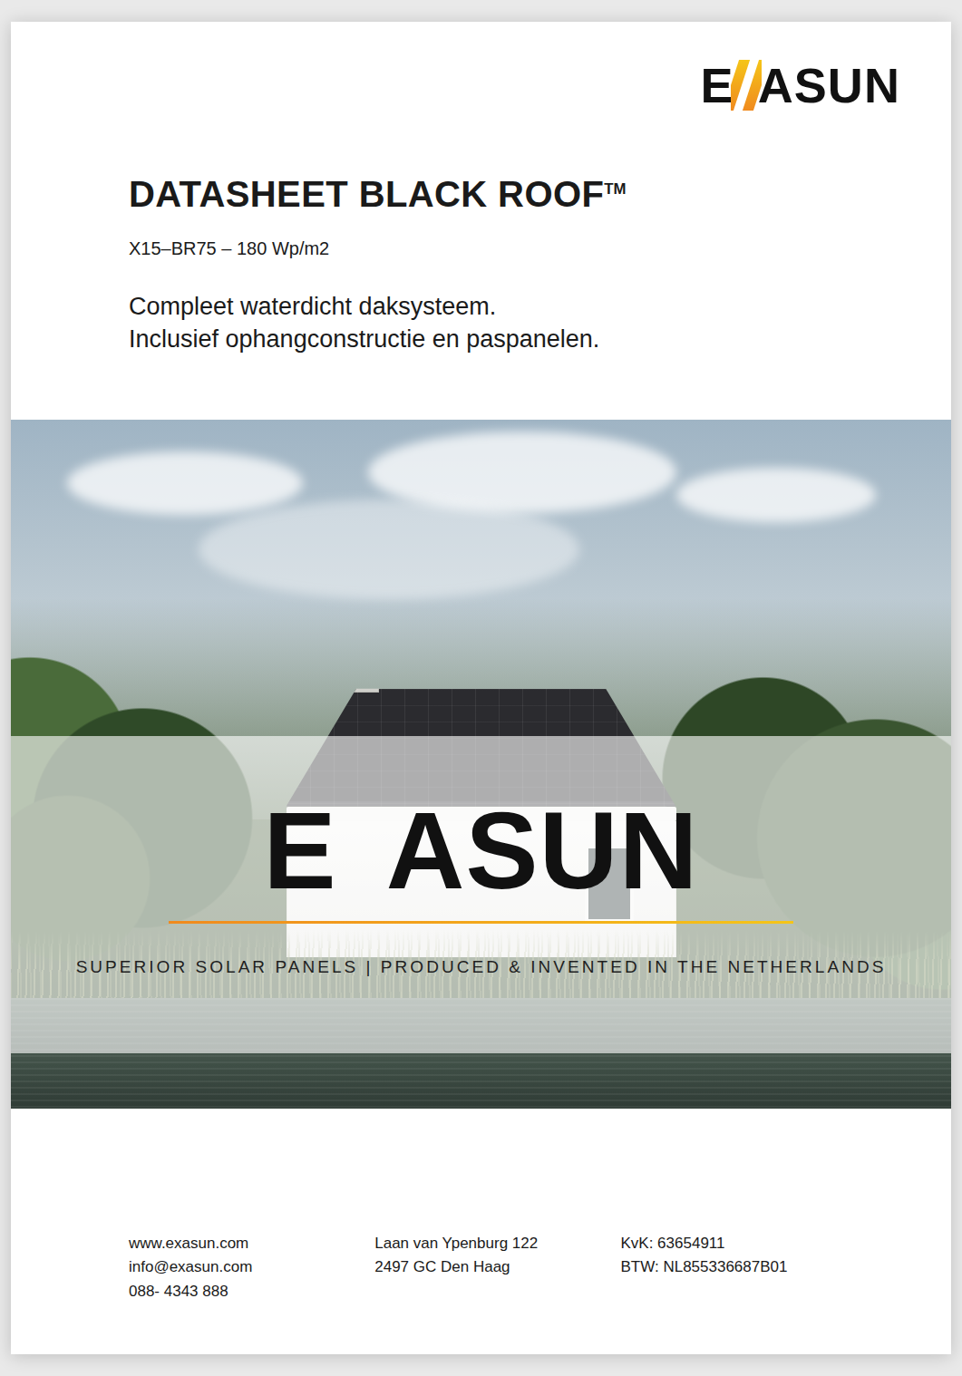E ASUN
Datasheet Black RoofTM
X15–BR75 – 180 Wp/m2
Compleet waterdicht daksysteem.
Inclusief ophangconstructie en paspanelen.
E ASUN
Superior solar panels | Produced & invented in the Netherlands
www.exasun.com
info@exasun.com
088- 4343 888
Laan van Ypenburg 122
2497 GC Den Haag
KvK: 63654911
BTW: NL855336687B01